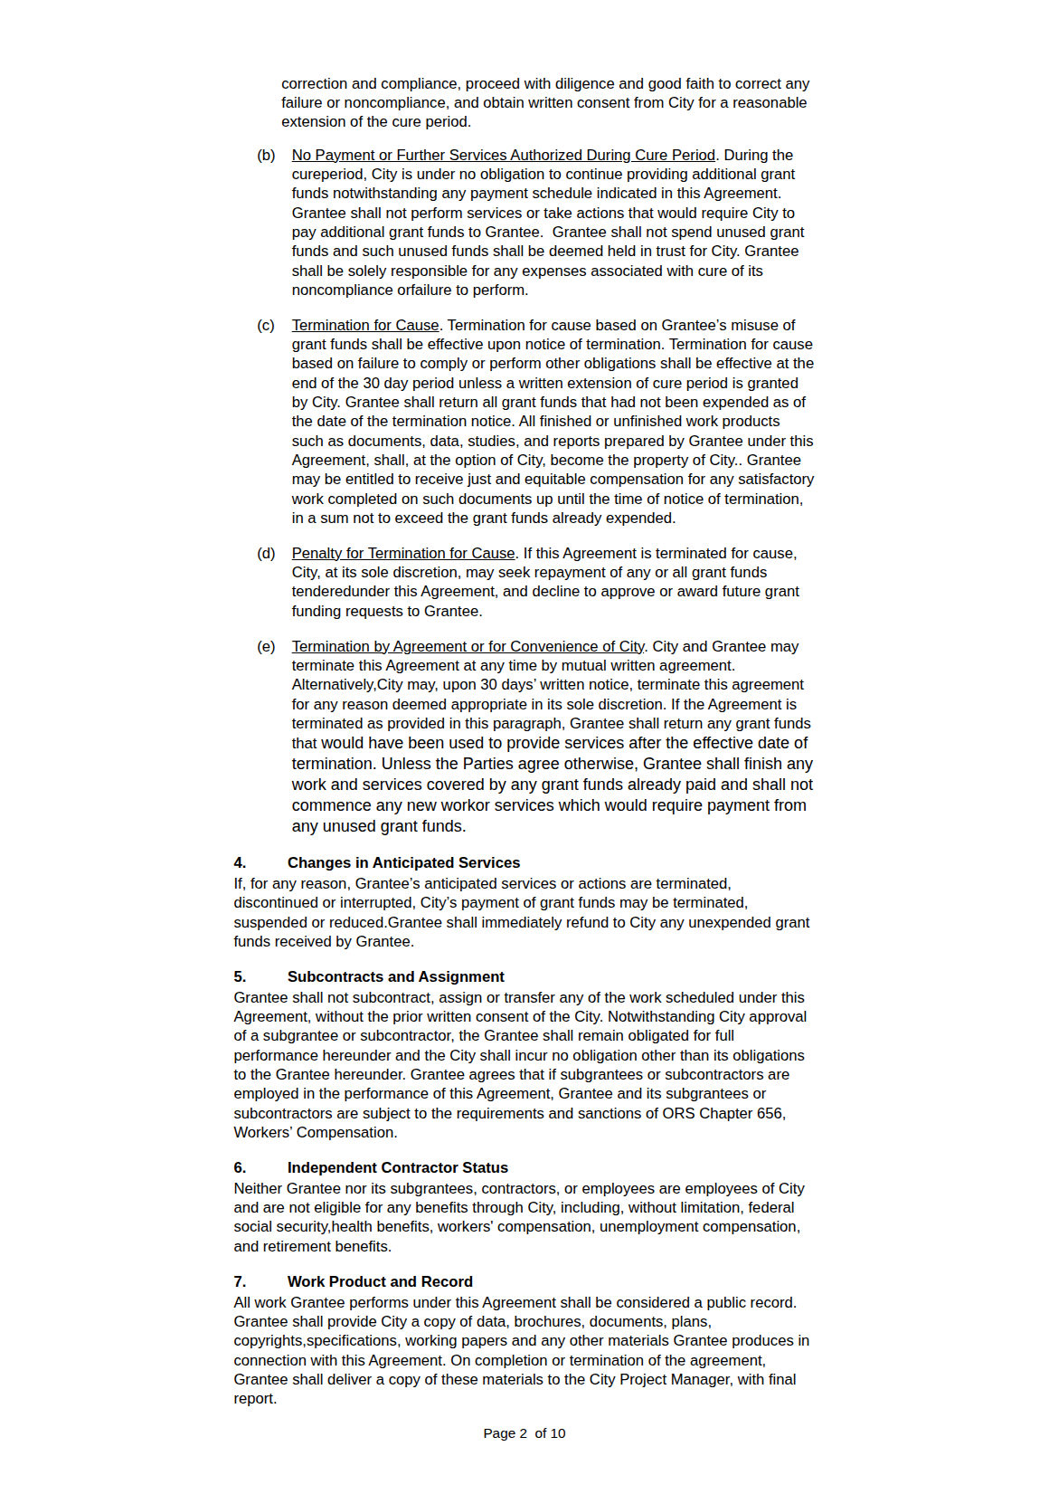correction and compliance, proceed with diligence and good faith to correct any failure or noncompliance, and obtain written consent from City for a reasonable extension of the cure period.
(b)
No Payment or Further Services Authorized During Cure Period. During the cureperiod, City is under no obligation to continue providing additional grant funds notwithstanding any payment schedule indicated in this Agreement. Grantee shall not perform services or take actions that would require City to pay additional grant funds to Grantee. Grantee shall not spend unused grant funds and such unused funds shall be deemed held in trust for City. Grantee shall be solely responsible for any expenses associated with cure of its noncompliance orfailure to perform.
(c)
Termination for Cause. Termination for cause based on Grantee’s misuse of grant funds shall be effective upon notice of termination. Termination for cause based on failure to comply or perform other obligations shall be effective at the end of the 30 day period unless a written extension of cure period is granted by City. Grantee shall return all grant funds that had not been expended as of the date of the termination notice. All finished or unfinished work products such as documents, data, studies, and reports prepared by Grantee under this Agreement, shall, at the option of City, become the property of City.. Grantee may be entitled to receive just and equitable compensation for any satisfactory work completed on such documents up until the time of notice of termination, in a sum not to exceed the grant funds already expended.
(d)
Penalty for Termination for Cause. If this Agreement is terminated for cause, City, at its sole discretion, may seek repayment of any or all grant funds tenderedunder this Agreement, and decline to approve or award future grant funding requests to Grantee.
(e)
Termination by Agreement or for Convenience of City. City and Grantee may terminate this Agreement at any time by mutual written agreement. Alternatively,City may, upon 30 days’ written notice, terminate this agreement for any reason deemed appropriate in its sole discretion. If the Agreement is terminated as provided in this paragraph, Grantee shall return any grant funds that would have been used to provide services after the effective date of termination. Unless the Parties agree otherwise, Grantee shall finish any work and services covered by any grant funds already paid and shall not commence any new workor services which would require payment from any unused grant funds.
4. Changes in Anticipated Services
If, for any reason, Grantee’s anticipated services or actions are terminated, discontinued or interrupted, City’s payment of grant funds may be terminated, suspended or reduced.Grantee shall immediately refund to City any unexpended grant funds received by Grantee.
5. Subcontracts and Assignment
Grantee shall not subcontract, assign or transfer any of the work scheduled under this Agreement, without the prior written consent of the City. Notwithstanding City approval of a subgrantee or subcontractor, the Grantee shall remain obligated for full performance hereunder and the City shall incur no obligation other than its obligations to the Grantee hereunder. Grantee agrees that if subgrantees or subcontractors are employed in the performance of this Agreement, Grantee and its subgrantees or subcontractors are subject to the requirements and sanctions of ORS Chapter 656, Workers’ Compensation.
6. Independent Contractor Status
Neither Grantee nor its subgrantees, contractors, or employees are employees of City and are not eligible for any benefits through City, including, without limitation, federal social security,health benefits, workers' compensation, unemployment compensation, and retirement benefits.
7. Work Product and Record
All work Grantee performs under this Agreement shall be considered a public record. Grantee shall provide City a copy of data, brochures, documents, plans, copyrights,specifications, working papers and any other materials Grantee produces in connection with this Agreement. On completion or termination of the agreement, Grantee shall deliver a copy of these materials to the City Project Manager, with final report.
Page 2 of 10